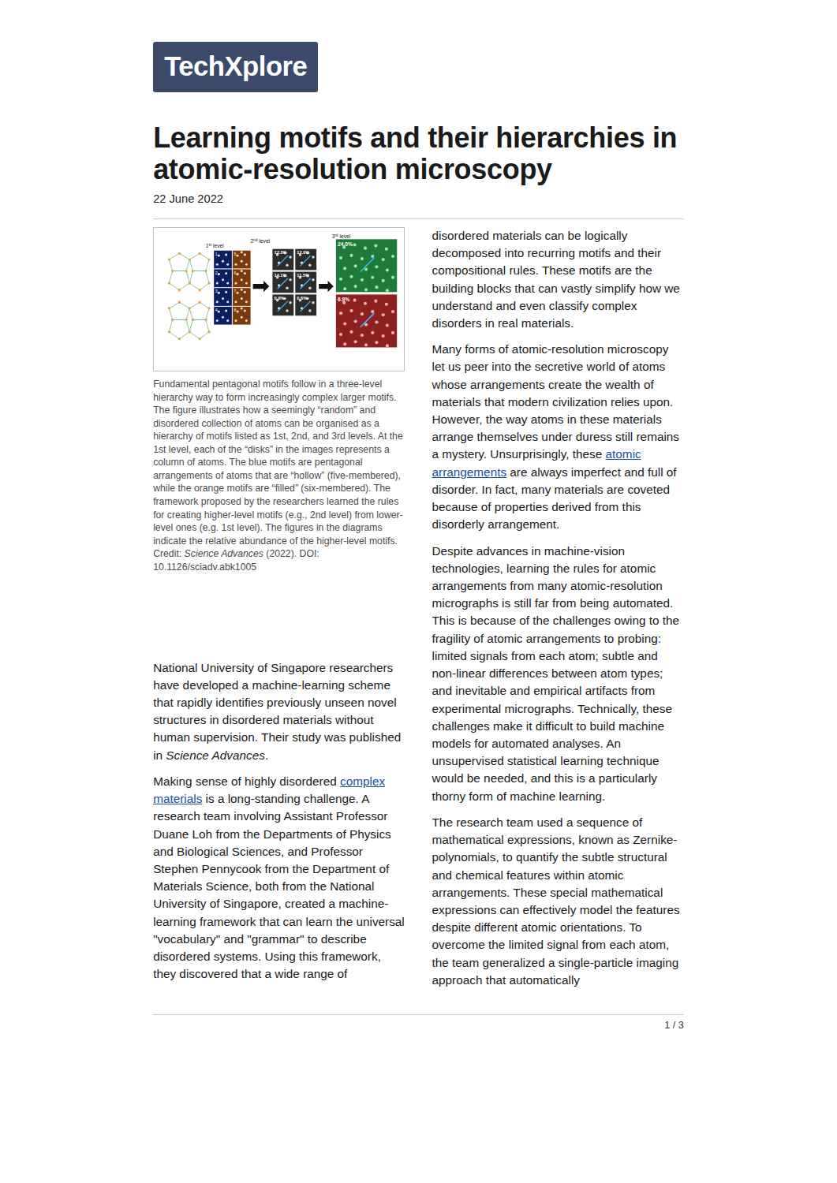Tech Xplore
Learning motifs and their hierarchies in atomic-resolution microscopy
22 June 2022
1st level 2nd level 3rd level 15 26 37 48 12.3%12.0% 14.1%11.5% 0.9%0.6% 24.0% 6.9%
Fundamental pentagonal motifs follow in a three-level hierarchy way to form increasingly complex larger motifs. The figure illustrates how a seemingly “random” and disordered collection of atoms can be organised as a hierarchy of motifs listed as 1st, 2nd, and 3rd levels. At the 1st level, each of the “disks” in the images represents a column of atoms. The blue motifs are pentagonal arrangements of atoms that are “hollow” (five-membered), while the orange motifs are “filled” (six-membered). The framework proposed by the researchers learned the rules for creating higher-level motifs (e.g., 2nd level) from lower-level ones (e.g. 1st level). The figures in the diagrams indicate the relative abundance of the higher-level motifs. Credit: Science Advances (2022). DOI: 10.1126/sciadv.abk1005
National University of Singapore researchers have developed a machine-learning scheme that rapidly identifies previously unseen novel structures in disordered materials without human supervision. Their study was published in Science Advances.
Making sense of highly disordered complex materials is a long-standing challenge. A research team involving Assistant Professor Duane Loh from the Departments of Physics and Biological Sciences, and Professor Stephen Pennycook from the Department of Materials Science, both from the National University of Singapore, created a machine-learning framework that can learn the universal "vocabulary" and "grammar" to describe disordered systems. Using this framework, they discovered that a wide range of disordered materials can be logically decomposed into recurring motifs and their compositional rules. These motifs are the building blocks that can vastly simplify how we understand and even classify complex disorders in real materials.
Many forms of atomic-resolution microscopy let us peer into the secretive world of atoms whose arrangements create the wealth of materials that modern civilization relies upon. However, the way atoms in these materials arrange themselves under duress still remains a mystery. Unsurprisingly, these atomic arrangements are always imperfect and full of disorder. In fact, many materials are coveted because of properties derived from this disorderly arrangement.
Despite advances in machine-vision technologies, learning the rules for atomic arrangements from many atomic-resolution micrographs is still far from being automated. This is because of the challenges owing to the fragility of atomic arrangements to probing: limited signals from each atom; subtle and non-linear differences between atom types; and inevitable and empirical artifacts from experimental micrographs. Technically, these challenges make it difficult to build machine models for automated analyses. An unsupervised statistical learning technique would be needed, and this is a particularly thorny form of machine learning.
The research team used a sequence of mathematical expressions, known as Zernike-polynomials, to quantify the subtle structural and chemical features within atomic arrangements. These special mathematical expressions can effectively model the features despite different atomic orientations. To overcome the limited signal from each atom, the team generalized a single-particle imaging approach that automatically
1 / 3